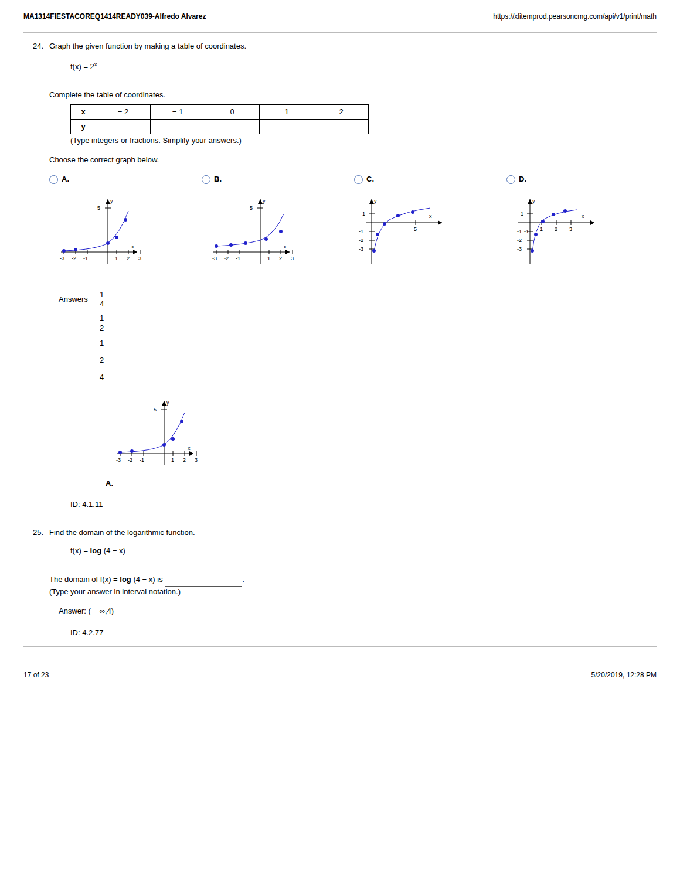MA1314FIESTACOREQ1414READY039-Alfredo Alvarez
https://xlitemprod.pearsoncmg.com/api/v1/print/math
24.
Graph the given function by making a table of coordinates.
f(x) = 2x
Complete the table of coordinates.
| x | − 2 | − 1 | 0 | 1 | 2 |
| y | | | | | |
(Type integers or fractions. Simplify your answers.)
Choose the correct graph below.
A.
y x 5 -3 -2 -1 1 2 3
B.
y x 5 -3 -2 -1 1 2 3
C.
y x 1 -1 -2 -3 5
D.
y x 1 -1 -1 -2 -3 1 2 3
Answers
14
12
1
2
4
y x 5 -3 -2 -1 1 2 3
A.
ID: 4.1.11
25.
Find the domain of the logarithmic function.
f(x) = log (4 − x)
The domain of f(x) = log (4 − x) is .
(Type your answer in interval notation.)
Answer: ( − ∞,4)
ID: 4.2.77
17 of 23
5/20/2019, 12:28 PM